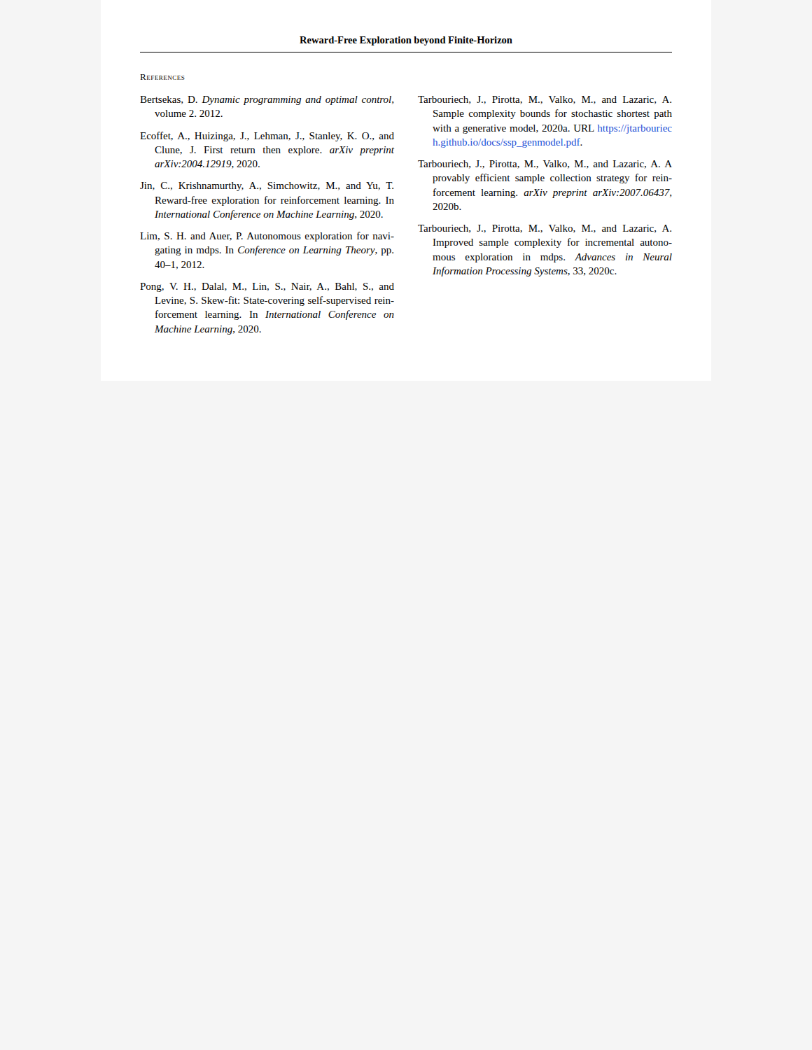Reward-Free Exploration beyond Finite-Horizon
References
Bertsekas, D. Dynamic programming and optimal control, volume 2. 2012.
Ecoffet, A., Huizinga, J., Lehman, J., Stanley, K. O., and Clune, J. First return then explore. arXiv preprint arXiv:2004.12919, 2020.
Jin, C., Krishnamurthy, A., Simchowitz, M., and Yu, T. Reward-free exploration for reinforcement learning. In International Conference on Machine Learning, 2020.
Lim, S. H. and Auer, P. Autonomous exploration for navigating in mdps. In Conference on Learning Theory, pp. 40–1, 2012.
Pong, V. H., Dalal, M., Lin, S., Nair, A., Bahl, S., and Levine, S. Skew-fit: State-covering self-supervised reinforcement learning. In International Conference on Machine Learning, 2020.
Tarbouriech, J., Pirotta, M., Valko, M., and Lazaric, A. Sample complexity bounds for stochastic shortest path with a generative model, 2020a. URL https://jtarbouriech.github.io/docs/ssp_genmodel.pdf.
Tarbouriech, J., Pirotta, M., Valko, M., and Lazaric, A. A provably efficient sample collection strategy for reinforcement learning. arXiv preprint arXiv:2007.06437, 2020b.
Tarbouriech, J., Pirotta, M., Valko, M., and Lazaric, A. Improved sample complexity for incremental autonomous exploration in mdps. Advances in Neural Information Processing Systems, 33, 2020c.